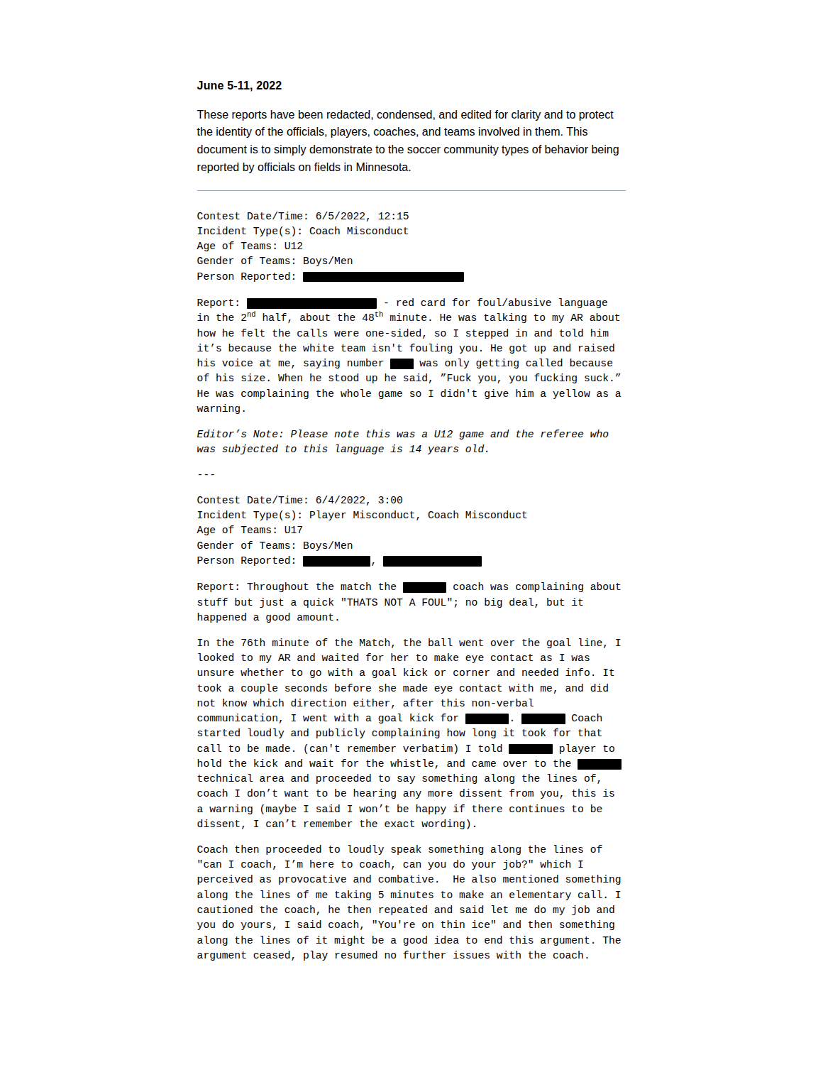June 5-11, 2022
These reports have been redacted, condensed, and edited for clarity and to protect the identity of the officials, players, coaches, and teams involved in them. This document is to simply demonstrate to the soccer community types of behavior being reported by officials on fields in Minnesota.
Contest Date/Time: 6/5/2022, 12:15
Incident Type(s): Coach Misconduct
Age of Teams: U12
Gender of Teams: Boys/Men
Person Reported:
Report: - red card for foul/abusive language in the 2nd half, about the 48th minute. He was talking to my AR about how he felt the calls were one-sided, so I stepped in and told him it’s because the white team isn't fouling you. He got up and raised his voice at me, saying number was only getting called because of his size. When he stood up he said, ”Fuck you, you fucking suck.” He was complaining the whole game so I didn't give him a yellow as a warning.
Editor’s Note: Please note this was a U12 game and the referee who was subjected to this language is 14 years old.
---
Contest Date/Time: 6/4/2022, 3:00
Incident Type(s): Player Misconduct, Coach Misconduct
Age of Teams: U17
Gender of Teams: Boys/Men
Person Reported: ,
Report: Throughout the match the coach was complaining about stuff but just a quick "THATS NOT A FOUL"; no big deal, but it happened a good amount.
In the 76th minute of the Match, the ball went over the goal line, I looked to my AR and waited for her to make eye contact as I was unsure whether to go with a goal kick or corner and needed info. It took a couple seconds before she made eye contact with me, and did not know which direction either, after this non-verbal communication, I went with a goal kick for . Coach started loudly and publicly complaining how long it took for that call to be made. (can't remember verbatim) I told player to hold the kick and wait for the whistle, and came over to the technical area and proceeded to say something along the lines of, coach I don’t want to be hearing any more dissent from you, this is a warning (maybe I said I won’t be happy if there continues to be dissent, I can’t remember the exact wording).
Coach then proceeded to loudly speak something along the lines of "can I coach, I’m here to coach, can you do your job?" which I perceived as provocative and combative. He also mentioned something along the lines of me taking 5 minutes to make an elementary call. I cautioned the coach, he then repeated and said let me do my job and you do yours, I said coach, "You're on thin ice" and then something along the lines of it might be a good idea to end this argument. The argument ceased, play resumed no further issues with the coach.